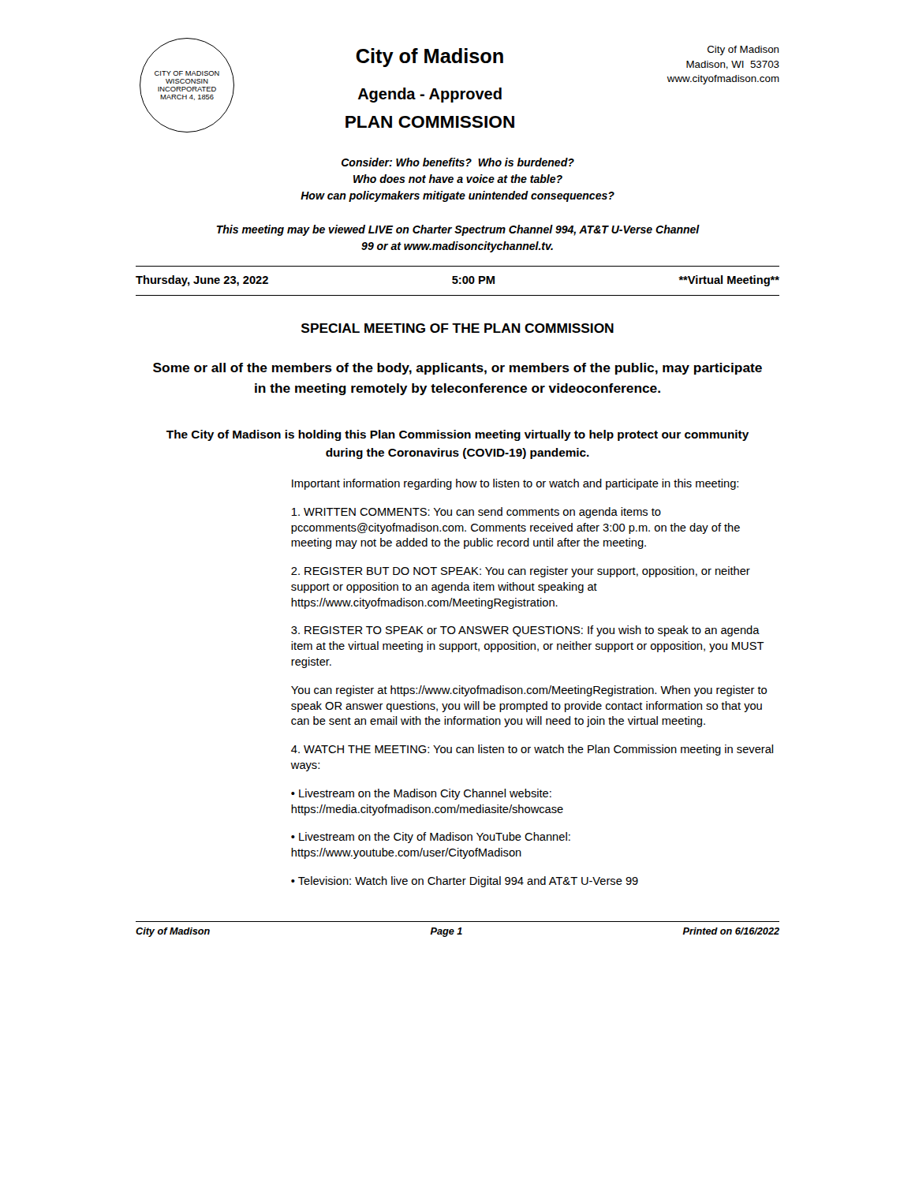CITY OF MADISON
WISCONSIN
INCORPORATED
MARCH 4, 1856
City of Madison
Agenda - Approved
PLAN COMMISSION
City of Madison
Madison, WI 53703
www.cityofmadison.com
Consider: Who benefits? Who is burdened?
Who does not have a voice at the table?
How can policymakers mitigate unintended consequences?
This meeting may be viewed LIVE on Charter Spectrum Channel 994, AT&T U-Verse Channel
99 or at www.madisoncitychannel.tv.
Thursday, June 23, 2022 5:00 PM **Virtual Meeting**
SPECIAL MEETING OF THE PLAN COMMISSION
Some or all of the members of the body, applicants, or members of the public, may participate in the meeting remotely by teleconference or videoconference.
The City of Madison is holding this Plan Commission meeting virtually to help protect our community during the Coronavirus (COVID-19) pandemic.
Important information regarding how to listen to or watch and participate in this meeting:
1. WRITTEN COMMENTS: You can send comments on agenda items to pccomments@cityofmadison.com. Comments received after 3:00 p.m. on the day of the meeting may not be added to the public record until after the meeting.
2. REGISTER BUT DO NOT SPEAK: You can register your support, opposition, or neither support or opposition to an agenda item without speaking at https://www.cityofmadison.com/MeetingRegistration.
3. REGISTER TO SPEAK or TO ANSWER QUESTIONS: If you wish to speak to an agenda item at the virtual meeting in support, opposition, or neither support or opposition, you MUST register.
You can register at https://www.cityofmadison.com/MeetingRegistration. When you register to speak OR answer questions, you will be prompted to provide contact information so that you can be sent an email with the information you will need to join the virtual meeting.
4. WATCH THE MEETING: You can listen to or watch the Plan Commission meeting in several ways:
• Livestream on the Madison City Channel website:
https://media.cityofmadison.com/mediasite/showcase
• Livestream on the City of Madison YouTube Channel:
https://www.youtube.com/user/CityofMadison
• Television: Watch live on Charter Digital 994 and AT&T U-Verse 99
City of Madison Page 1 Printed on 6/16/2022